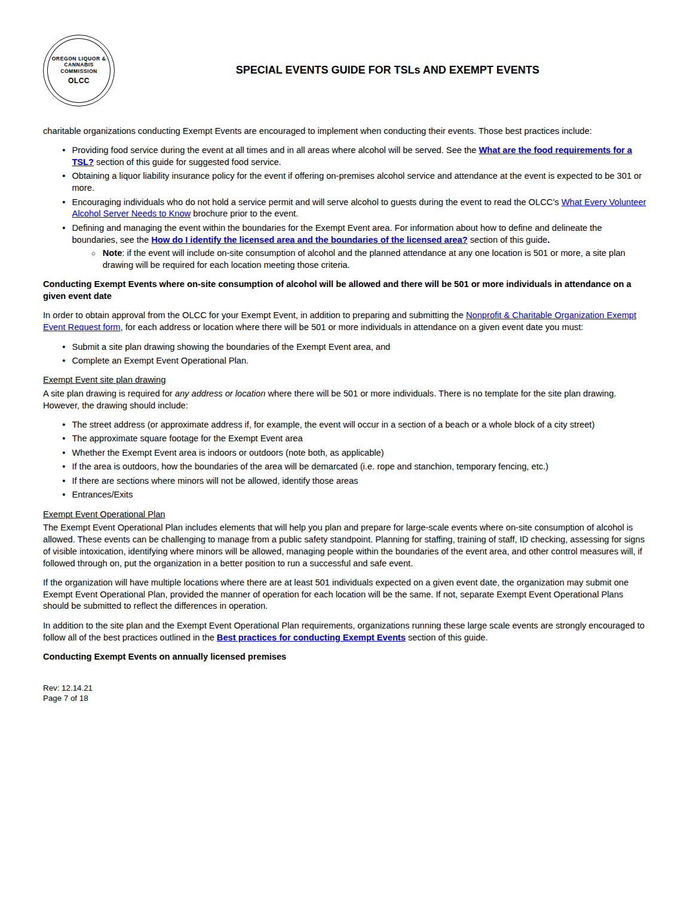OREGON LIQUOR & CANNABIS COMMISSION OLCC
SPECIAL EVENTS GUIDE FOR TSLs AND EXEMPT EVENTS
charitable organizations conducting Exempt Events are encouraged to implement when conducting their events. Those best practices include:
Providing food service during the event at all times and in all areas where alcohol will be served. See the What are the food requirements for a TSL? section of this guide for suggested food service.
Obtaining a liquor liability insurance policy for the event if offering on-premises alcohol service and attendance at the event is expected to be 301 or more.
Encouraging individuals who do not hold a service permit and will serve alcohol to guests during the event to read the OLCC’s What Every Volunteer Alcohol Server Needs to Know brochure prior to the event.
Defining and managing the event within the boundaries for the Exempt Event area. For information about how to define and delineate the boundaries, see the How do I identify the licensed area and the boundaries of the licensed area? section of this guide.
Note: if the event will include on-site consumption of alcohol and the planned attendance at any one location is 501 or more, a site plan drawing will be required for each location meeting those criteria.
Conducting Exempt Events where on-site consumption of alcohol will be allowed and there will be 501 or more individuals in attendance on a given event date
In order to obtain approval from the OLCC for your Exempt Event, in addition to preparing and submitting the Nonprofit & Charitable Organization Exempt Event Request form, for each address or location where there will be 501 or more individuals in attendance on a given event date you must:
Submit a site plan drawing showing the boundaries of the Exempt Event area, and
Complete an Exempt Event Operational Plan.
Exempt Event site plan drawing
A site plan drawing is required for any address or location where there will be 501 or more individuals. There is no template for the site plan drawing. However, the drawing should include:
The street address (or approximate address if, for example, the event will occur in a section of a beach or a whole block of a city street)
The approximate square footage for the Exempt Event area
Whether the Exempt Event area is indoors or outdoors (note both, as applicable)
If the area is outdoors, how the boundaries of the area will be demarcated (i.e. rope and stanchion, temporary fencing, etc.)
If there are sections where minors will not be allowed, identify those areas
Entrances/Exits
Exempt Event Operational Plan
The Exempt Event Operational Plan includes elements that will help you plan and prepare for large-scale events where on-site consumption of alcohol is allowed. These events can be challenging to manage from a public safety standpoint. Planning for staffing, training of staff, ID checking, assessing for signs of visible intoxication, identifying where minors will be allowed, managing people within the boundaries of the event area, and other control measures will, if followed through on, put the organization in a better position to run a successful and safe event.
If the organization will have multiple locations where there are at least 501 individuals expected on a given event date, the organization may submit one Exempt Event Operational Plan, provided the manner of operation for each location will be the same. If not, separate Exempt Event Operational Plans should be submitted to reflect the differences in operation.
In addition to the site plan and the Exempt Event Operational Plan requirements, organizations running these large scale events are strongly encouraged to follow all of the best practices outlined in the Best practices for conducting Exempt Events section of this guide.
Conducting Exempt Events on annually licensed premises
Rev: 12.14.21
Page 7 of 18